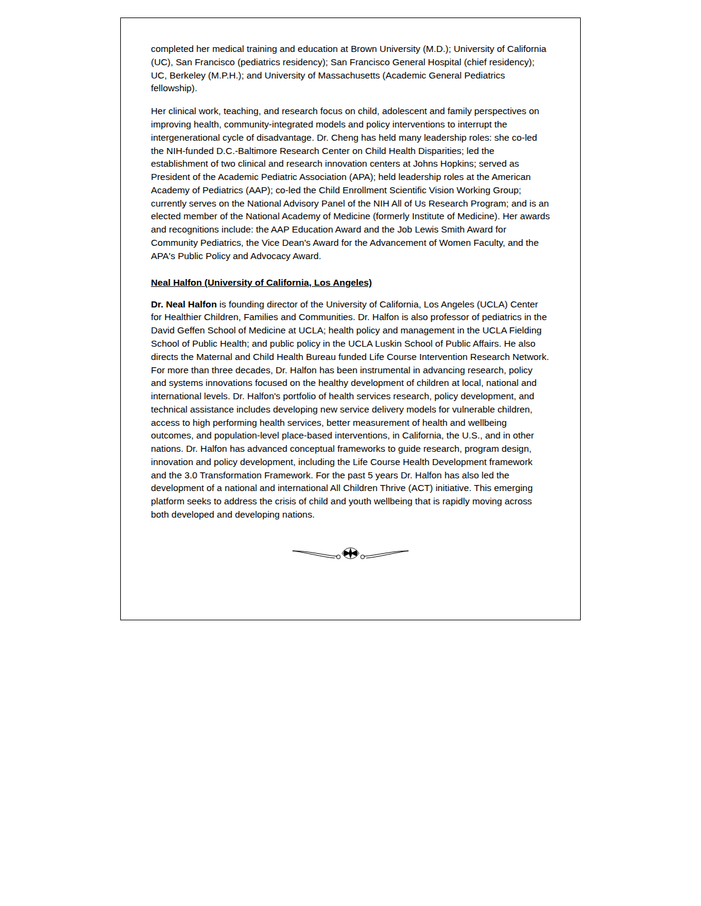completed her medical training and education at Brown University (M.D.); University of California (UC), San Francisco (pediatrics residency); San Francisco General Hospital (chief residency); UC, Berkeley (M.P.H.); and University of Massachusetts (Academic General Pediatrics fellowship).
Her clinical work, teaching, and research focus on child, adolescent and family perspectives on improving health, community-integrated models and policy interventions to interrupt the intergenerational cycle of disadvantage. Dr. Cheng has held many leadership roles: she co-led the NIH-funded D.C.-Baltimore Research Center on Child Health Disparities; led the establishment of two clinical and research innovation centers at Johns Hopkins; served as President of the Academic Pediatric Association (APA); held leadership roles at the American Academy of Pediatrics (AAP); co-led the Child Enrollment Scientific Vision Working Group; currently serves on the National Advisory Panel of the NIH All of Us Research Program; and is an elected member of the National Academy of Medicine (formerly Institute of Medicine). Her awards and recognitions include: the AAP Education Award and the Job Lewis Smith Award for Community Pediatrics, the Vice Dean's Award for the Advancement of Women Faculty, and the APA's Public Policy and Advocacy Award.
Neal Halfon (University of California, Los Angeles)
Dr. Neal Halfon is founding director of the University of California, Los Angeles (UCLA) Center for Healthier Children, Families and Communities. Dr. Halfon is also professor of pediatrics in the David Geffen School of Medicine at UCLA; health policy and management in the UCLA Fielding School of Public Health; and public policy in the UCLA Luskin School of Public Affairs. He also directs the Maternal and Child Health Bureau funded Life Course Intervention Research Network. For more than three decades, Dr. Halfon has been instrumental in advancing research, policy and systems innovations focused on the healthy development of children at local, national and international levels. Dr. Halfon's portfolio of health services research, policy development, and technical assistance includes developing new service delivery models for vulnerable children, access to high performing health services, better measurement of health and wellbeing outcomes, and population-level place-based interventions, in California, the U.S., and in other nations. Dr. Halfon has advanced conceptual frameworks to guide research, program design, innovation and policy development, including the Life Course Health Development framework and the 3.0 Transformation Framework. For the past 5 years Dr. Halfon has also led the development of a national and international All Children Thrive (ACT) initiative. This emerging platform seeks to address the crisis of child and youth wellbeing that is rapidly moving across both developed and developing nations.